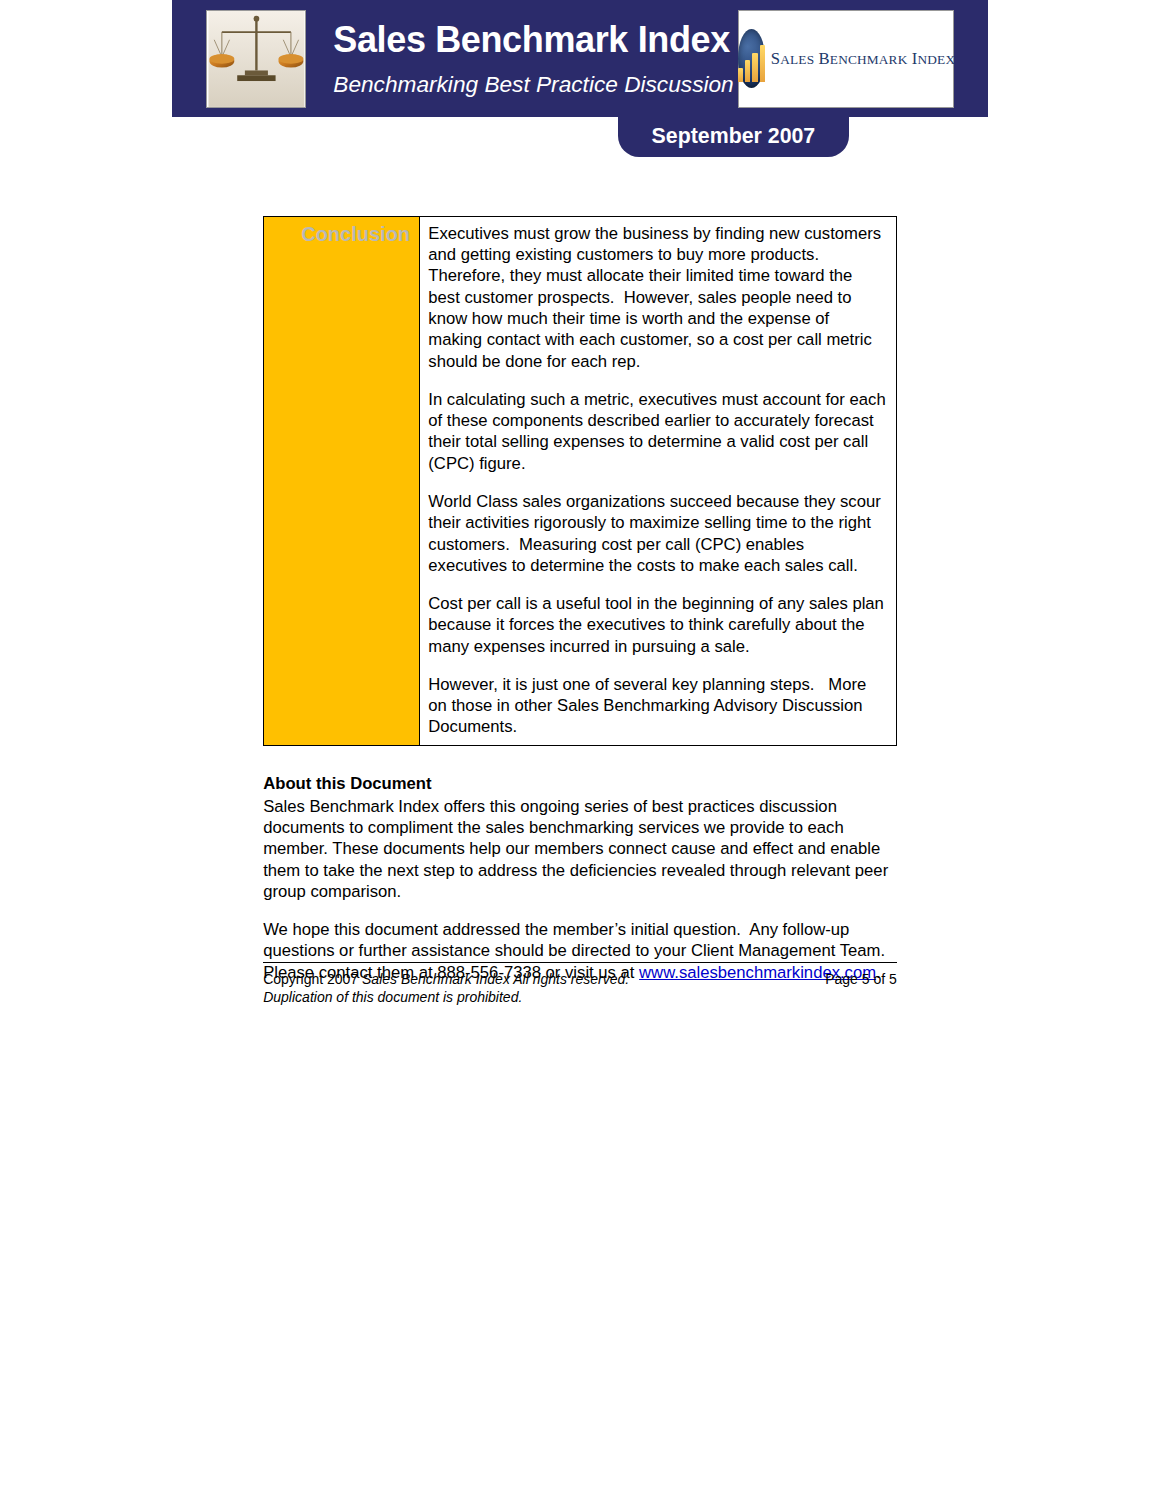Sales Benchmark Index
Benchmarking Best Practice Discussion
SALES BENCHMARK INDEX
September 2007
| Conclusion | Executives must grow the business by finding new customers and getting existing customers to buy more products. Therefore, they must allocate their limited time toward the best customer prospects. However, sales people need to know how much their time is worth and the expense of making contact with each customer, so a cost per call metric should be done for each rep. In calculating such a metric, executives must account for each of these components described earlier to accurately forecast their total selling expenses to determine a valid cost per call (CPC) figure. World Class sales organizations succeed because they scour their activities rigorously to maximize selling time to the right customers. Measuring cost per call (CPC) enables executives to determine the costs to make each sales call. Cost per call is a useful tool in the beginning of any sales plan because it forces the executives to think carefully about the many expenses incurred in pursuing a sale. However, it is just one of several key planning steps. More on those in other Sales Benchmarking Advisory Discussion Documents. |
About this Document
Sales Benchmark Index offers this ongoing series of best practices discussion documents to compliment the sales benchmarking services we provide to each member. These documents help our members connect cause and effect and enable them to take the next step to address the deficiencies revealed through relevant peer group comparison.
We hope this document addressed the member’s initial question. Any follow-up questions or further assistance should be directed to your Client Management Team. Please contact them at 888-556-7338 or visit us at www.salesbenchmarkindex.com.
Copyright 2007 Sales Benchmark Index All rights reserved.
Duplication of this document is prohibited.
Page 5 of 5